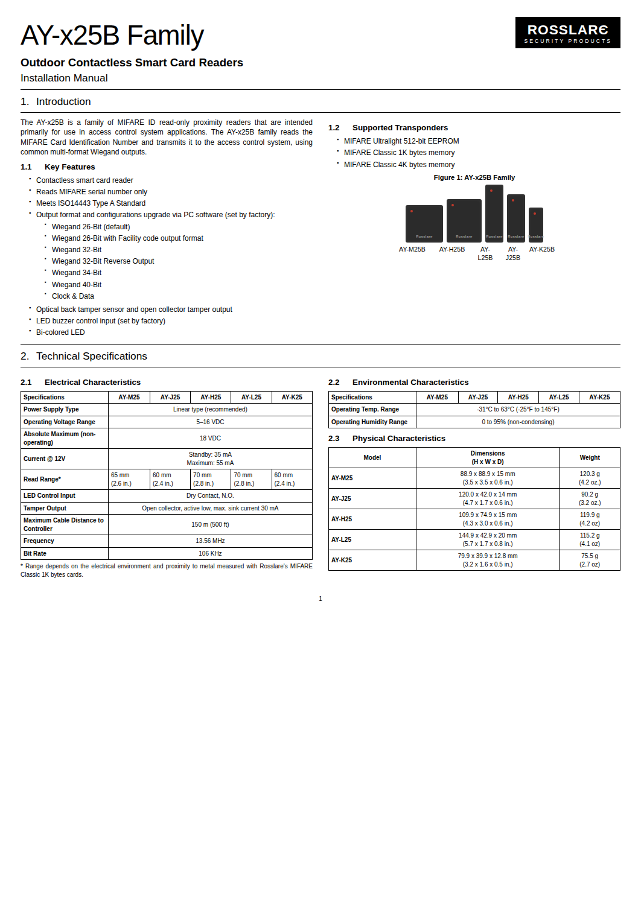ROSSLARЄ
SECURITY PRODUCTS
AY-x25B Family
Outdoor Contactless Smart Card Readers
Installation Manual
1. Introduction
The AY-x25B is a family of MIFARE ID read-only proximity readers that are intended primarily for use in access control system applications. The AY-x25B family reads the MIFARE Card Identification Number and transmits it to the access control system, using common multi-format Wiegand outputs.
1.1 Key Features
Contactless smart card reader
Reads MIFARE serial number only
Meets ISO14443 Type A Standard
Output format and configurations upgrade via PC software (set by factory):
Wiegand 26-Bit (default)
Wiegand 26-Bit with Facility code output format
Wiegand 32-Bit
Wiegand 32-Bit Reverse Output
Wiegand 34-Bit
Wiegand 40-Bit
Clock & Data
Optical back tamper sensor and open collector tamper output
LED buzzer control input (set by factory)
Bi-colored LED
1.2 Supported Transponders
MIFARE Ultralight 512-bit EEPROM
MIFARE Classic 1K bytes memory
MIFARE Classic 4K bytes memory
Figure 1: AY-x25B Family
Rosslare
Rosslare
Rosslare
Rosslare
Rosslare
AY-M25B AY-H25B AY-L25B AY-J25B AY-K25B
2. Technical Specifications
2.1 Electrical Characteristics
| Specifications | AY-M25 | AY-J25 | AY-H25 | AY-L25 | AY-K25 |
| --- | --- | --- | --- | --- | --- |
| Power Supply Type | Linear type (recommended) |
| Operating Voltage Range | 5–16 VDC |
| Absolute Maximum (non-operating) | 18 VDC |
| Current @ 12V | Standby: 35 mA Maximum: 55 mA |
| Read Range* | 65 mm (2.6 in.) | 60 mm (2.4 in.) | 70 mm (2.8 in.) | 70 mm (2.8 in.) | 60 mm (2.4 in.) |
| LED Control Input | Dry Contact, N.O. |
| Tamper Output | Open collector, active low, max. sink current 30 mA |
| Maximum Cable Distance to Controller | 150 m (500 ft) |
| Frequency | 13.56 MHz |
| Bit Rate | 106 KHz |
* Range depends on the electrical environment and proximity to metal measured with Rosslare's MIFARE Classic 1K bytes cards.
2.2 Environmental Characteristics
| Specifications | AY-M25 | AY-J25 | AY-H25 | AY-L25 | AY-K25 |
| --- | --- | --- | --- | --- | --- |
| Operating Temp. Range | -31°C to 63°C (-25°F to 145°F) |
| Operating Humidity Range | 0 to 95% (non-condensing) |
2.3 Physical Characteristics
| Model | Dimensions (H x W x D) | Weight |
| --- | --- | --- |
| AY-M25 | 88.9 x 88.9 x 15 mm (3.5 x 3.5 x 0.6 in.) | 120.3 g (4.2 oz.) |
| AY-J25 | 120.0 x 42.0 x 14 mm (4.7 x 1.7 x 0.6 in.) | 90.2 g (3.2 oz.) |
| AY-H25 | 109.9 x 74.9 x 15 mm (4.3 x 3.0 x 0.6 in.) | 119.9 g (4.2 oz) |
| AY-L25 | 144.9 x 42.9 x 20 mm (5.7 x 1.7 x 0.8 in.) | 115.2 g (4.1 oz) |
| AY-K25 | 79.9 x 39.9 x 12.8 mm (3.2 x 1.6 x 0.5 in.) | 75.5 g (2.7 oz) |
1